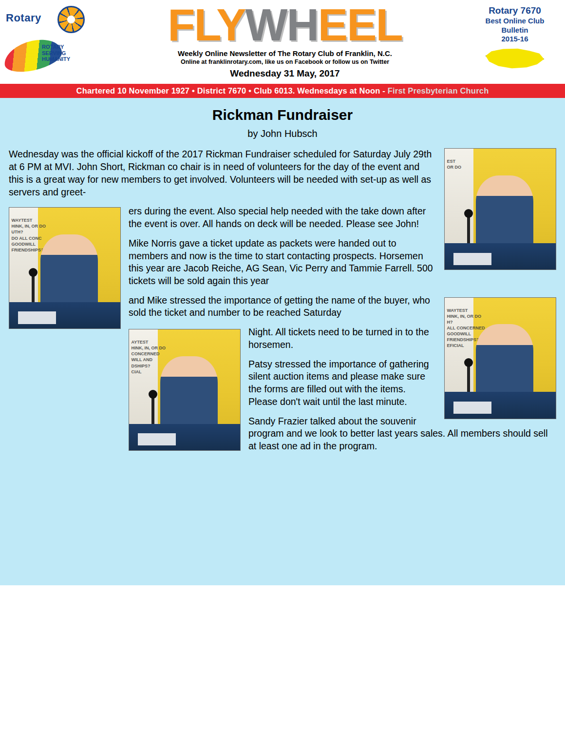Rotary
Rotary Serving Humanity
FLY WH EEL
Weekly Online Newsletter of The Rotary Club of Franklin, N.C.
Online at franklinrotary.com, like us on Facebook or follow us on Twitter
Wednesday 31 May, 2017
Rotary 7670
Best Online Club
Bulletin
2015-16
North Carolina, US
Chartered 10 November 1927 • District 7670 • Club 6013. Wednesdays at Noon - First Presbyterian Church
Rickman Fundraiser
by John Hubsch
EST
or do
Wednesday was the official kickoff of the 2017 Rickman Fundraiser scheduled for Saturday July 29th at 6 PM at MVI. John Short, Rickman co chair is in need of volunteers for the day of the event and this is a great way for new members to get involved. Volunteers will be needed with set-up as well as servers and greet-
WayTest
hink, in, or do
UTH?
Do all conc
GOODWILL
FRIENDSHIPS?
ers during the event. Also special help needed with the take down after the event is over. All hands on deck will be needed. Please see John!
Mike Norris gave a ticket update as packets were handed out to members and now is the time to start contacting prospects. Horsemen this year are Jacob Reiche, AG Sean, Vic Perry and Tammie Farrell. 500 tickets will be sold again this year
WayTest
hink, in, or do
H?
all concerned
GOODWILL
FRIENDSHIPS?
EFICIAL
and Mike stressed the importance of getting the name of the buyer, who sold the ticket and number to be reached Saturday
ayTest
hink, in, or do
concerned
WILL and
DSHIPS?
CIAL
Night. All tickets need to be turned in to the horsemen.
Patsy stressed the importance of gathering silent auction items and please make sure the forms are filled out with the items. Please don't wait until the last minute.
Sandy Frazier talked about the souvenir program and we look to better last years sales. All members should sell at least one ad in the program.